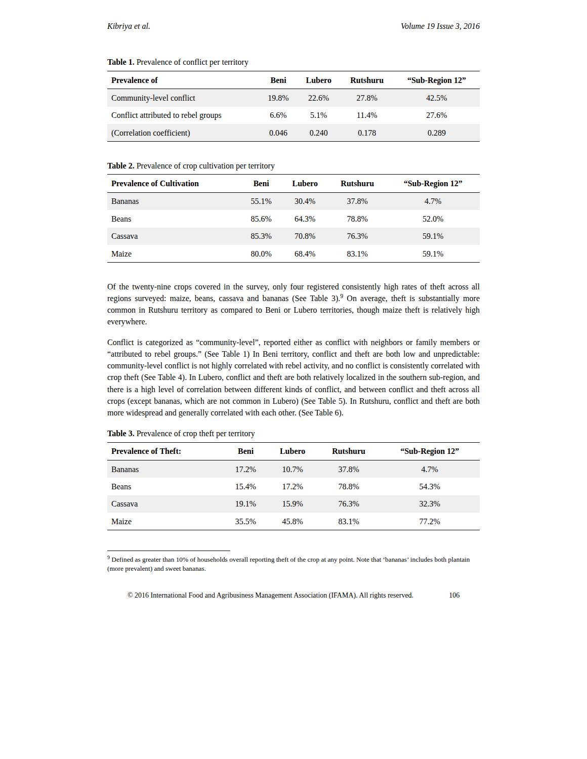Kibriya et al. Volume 19 Issue 3, 2016
Table 1. Prevalence of conflict per territory
| Prevalence of | Beni | Lubero | Rutshuru | “Sub-Region 12” |
| --- | --- | --- | --- | --- |
| Community-level conflict | 19.8% | 22.6% | 27.8% | 42.5% |
| Conflict attributed to rebel groups | 6.6% | 5.1% | 11.4% | 27.6% |
| (Correlation coefficient) | 0.046 | 0.240 | 0.178 | 0.289 |
Table 2. Prevalence of crop cultivation per territory
| Prevalence of Cultivation | Beni | Lubero | Rutshuru | “Sub-Region 12” |
| --- | --- | --- | --- | --- |
| Bananas | 55.1% | 30.4% | 37.8% | 4.7% |
| Beans | 85.6% | 64.3% | 78.8% | 52.0% |
| Cassava | 85.3% | 70.8% | 76.3% | 59.1% |
| Maize | 80.0% | 68.4% | 83.1% | 59.1% |
Of the twenty-nine crops covered in the survey, only four registered consistently high rates of theft across all regions surveyed: maize, beans, cassava and bananas (See Table 3).9 On average, theft is substantially more common in Rutshuru territory as compared to Beni or Lubero territories, though maize theft is relatively high everywhere.
Conflict is categorized as “community-level”, reported either as conflict with neighbors or family members or “attributed to rebel groups.” (See Table 1) In Beni territory, conflict and theft are both low and unpredictable: community-level conflict is not highly correlated with rebel activity, and no conflict is consistently correlated with crop theft (See Table 4). In Lubero, conflict and theft are both relatively localized in the southern sub-region, and there is a high level of correlation between different kinds of conflict, and between conflict and theft across all crops (except bananas, which are not common in Lubero) (See Table 5). In Rutshuru, conflict and theft are both more widespread and generally correlated with each other. (See Table 6).
Table 3. Prevalence of crop theft per territory
| Prevalence of Theft: | Beni | Lubero | Rutshuru | “Sub-Region 12” |
| --- | --- | --- | --- | --- |
| Bananas | 17.2% | 10.7% | 37.8% | 4.7% |
| Beans | 15.4% | 17.2% | 78.8% | 54.3% |
| Cassava | 19.1% | 15.9% | 76.3% | 32.3% |
| Maize | 35.5% | 45.8% | 83.1% | 77.2% |
9 Defined as greater than 10% of households overall reporting theft of the crop at any point. Note that ‘bananas’ includes both plantain (more prevalent) and sweet bananas.
© 2016 International Food and Agribusiness Management Association (IFAMA). All rights reserved. 106